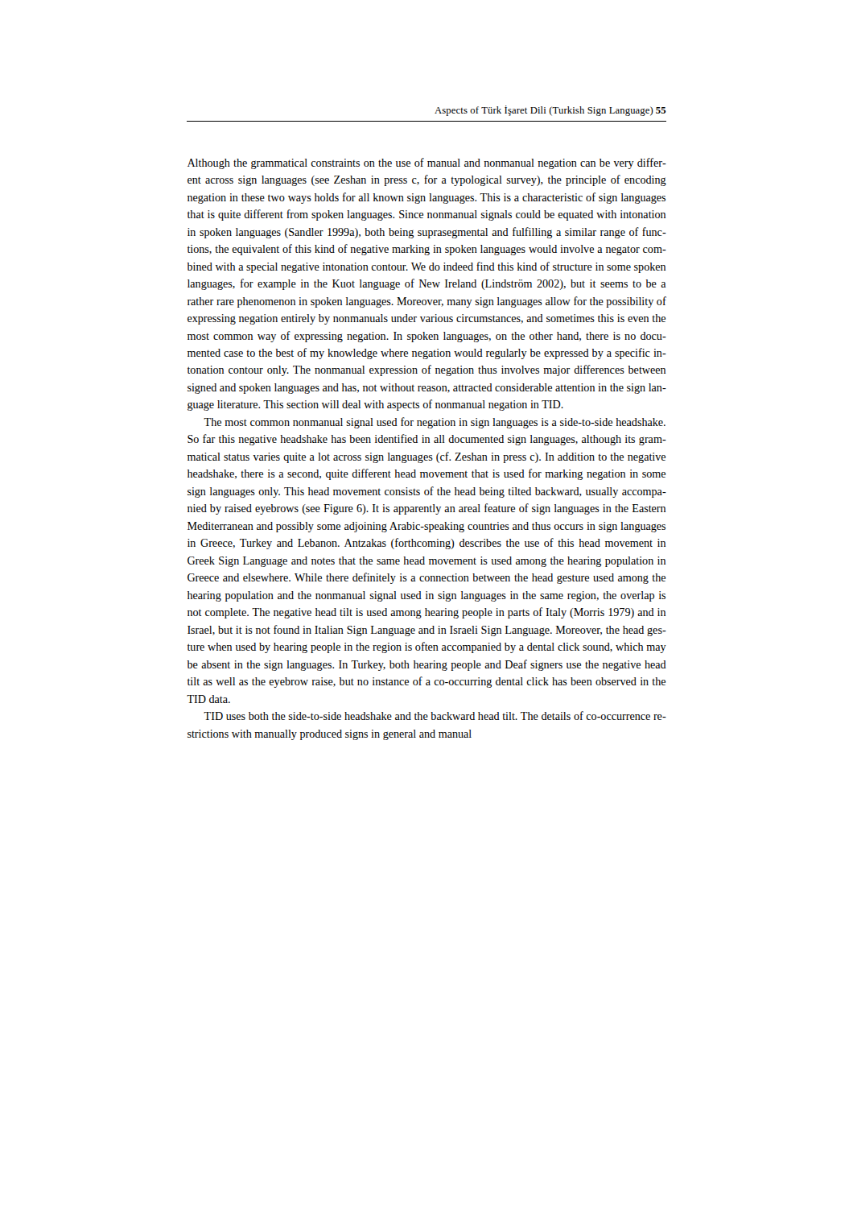Aspects of Türk İşaret Dili (Turkish Sign Language) 55
Although the grammatical constraints on the use of manual and nonmanual negation can be very different across sign languages (see Zeshan in press c, for a typological survey), the principle of encoding negation in these two ways holds for all known sign languages. This is a characteristic of sign languages that is quite different from spoken languages. Since nonmanual signals could be equated with intonation in spoken languages (Sandler 1999a), both being suprasegmental and fulfilling a similar range of functions, the equivalent of this kind of negative marking in spoken languages would involve a negator combined with a special negative intonation contour. We do indeed find this kind of structure in some spoken languages, for example in the Kuot language of New Ireland (Lindström 2002), but it seems to be a rather rare phenomenon in spoken languages. Moreover, many sign languages allow for the possibility of expressing negation entirely by nonmanuals under various circumstances, and sometimes this is even the most common way of expressing negation. In spoken languages, on the other hand, there is no documented case to the best of my knowledge where negation would regularly be expressed by a specific intonation contour only. The nonmanual expression of negation thus involves major differences between signed and spoken languages and has, not without reason, attracted considerable attention in the sign language literature. This section will deal with aspects of nonmanual negation in TID.
The most common nonmanual signal used for negation in sign languages is a side-to-side headshake. So far this negative headshake has been identified in all documented sign languages, although its grammatical status varies quite a lot across sign languages (cf. Zeshan in press c). In addition to the negative headshake, there is a second, quite different head movement that is used for marking negation in some sign languages only. This head movement consists of the head being tilted backward, usually accompanied by raised eyebrows (see Figure 6). It is apparently an areal feature of sign languages in the Eastern Mediterranean and possibly some adjoining Arabic-speaking countries and thus occurs in sign languages in Greece, Turkey and Lebanon. Antzakas (forthcoming) describes the use of this head movement in Greek Sign Language and notes that the same head movement is used among the hearing population in Greece and elsewhere. While there definitely is a connection between the head gesture used among the hearing population and the nonmanual signal used in sign languages in the same region, the overlap is not complete. The negative head tilt is used among hearing people in parts of Italy (Morris 1979) and in Israel, but it is not found in Italian Sign Language and in Israeli Sign Language. Moreover, the head gesture when used by hearing people in the region is often accompanied by a dental click sound, which may be absent in the sign languages. In Turkey, both hearing people and Deaf signers use the negative head tilt as well as the eyebrow raise, but no instance of a co-occurring dental click has been observed in the TID data.
TID uses both the side-to-side headshake and the backward head tilt. The details of co-occurrence restrictions with manually produced signs in general and manual